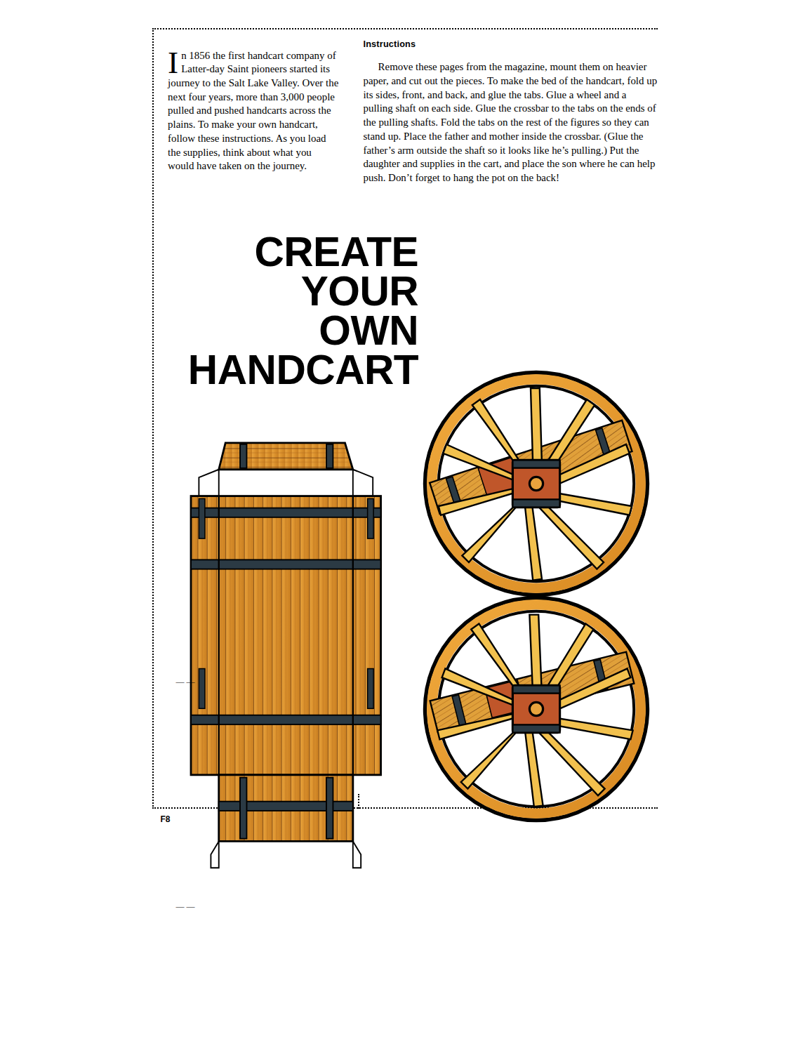In 1856 the first handcart company of Latter-day Saint pioneers started its journey to the Salt Lake Valley. Over the next four years, more than 3,000 people pulled and pushed handcarts across the plains. To make your own handcart, follow these instructions. As you load the supplies, think about what you would have taken on the journey.
Instructions
Remove these pages from the magazine, mount them on heavier paper, and cut out the pieces. To make the bed of the handcart, fold up its sides, front, and back, and glue the tabs. Glue a wheel and a pulling shaft on each side. Glue the crossbar to the tabs on the ends of the pulling shafts. Fold the tabs on the rest of the figures so they can stand up. Place the father and mother inside the crossbar. (Glue the father’s arm outside the shaft so it looks like he’s pulling.) Put the daughter and supplies in the cart, and place the son where he can help push. Don’t forget to hang the pot on the back!
Create Your
Own Handcart
— — — —
F8